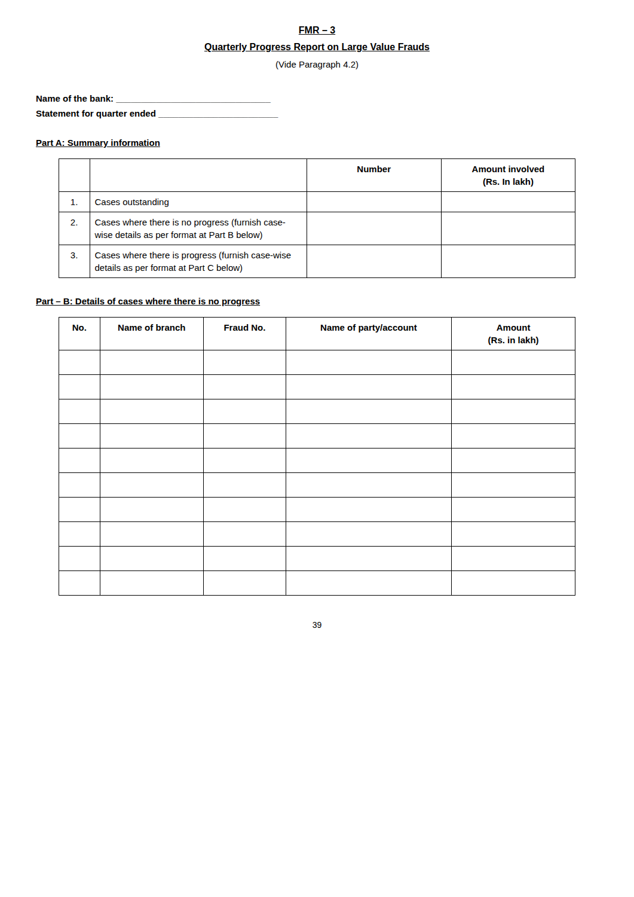FMR – 3
Quarterly Progress Report on Large Value Frauds
(Vide Paragraph 4.2)
Name of the bank: _______________________________
Statement for quarter ended ________________________
Part A: Summary information
| | | Number | Amount involved (Rs. In lakh) |
| --- | --- | --- | --- |
| 1. | Cases outstanding | | |
| 2. | Cases where there is no progress (furnish case-wise details as per format at Part B below) | | |
| 3. | Cases where there is progress (furnish case-wise details as per format at Part C below) | | |
Part – B: Details of cases where there is no progress
| No. | Name of branch | Fraud No. | Name of party/account | Amount (Rs. in lakh) |
| --- | --- | --- | --- | --- |
39